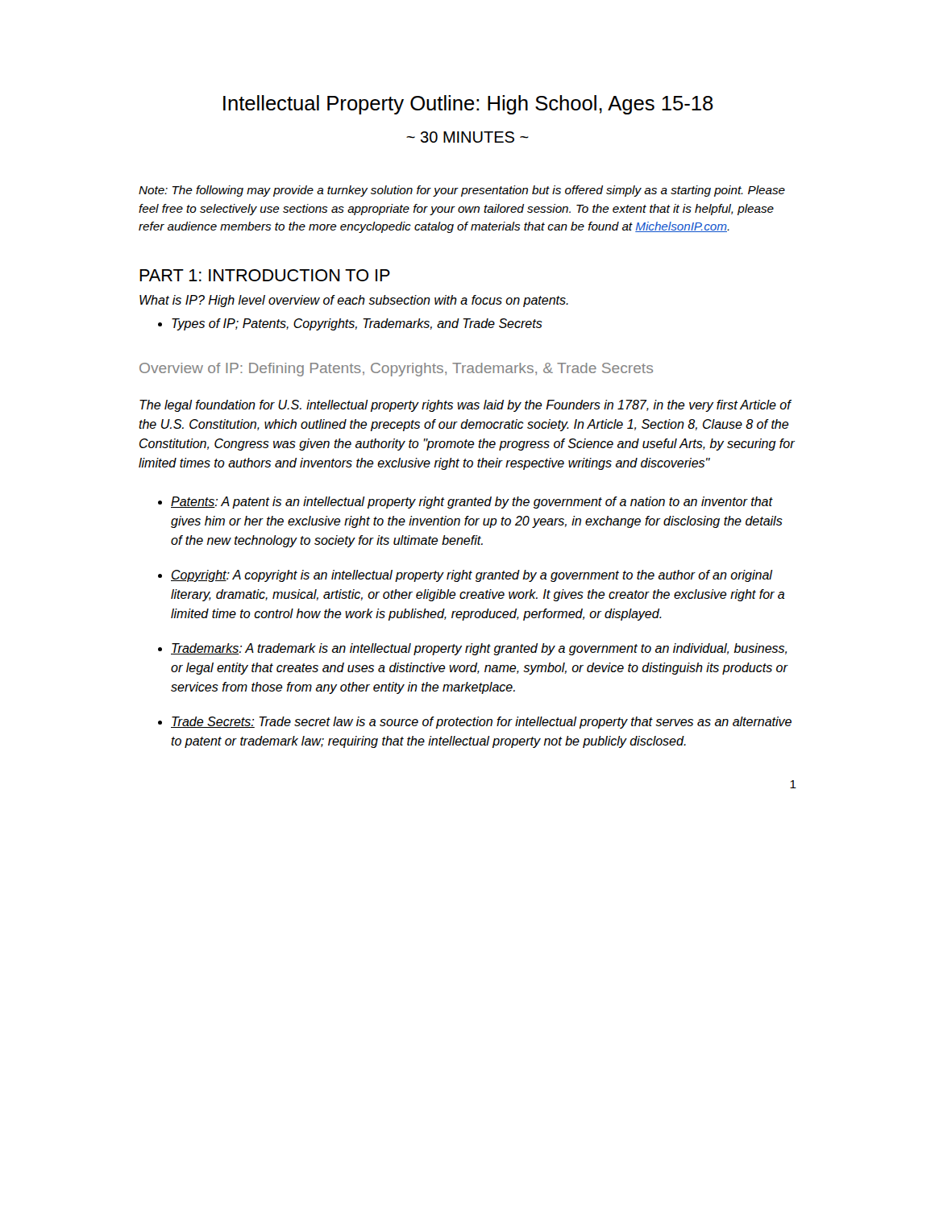Intellectual Property Outline: High School, Ages 15-18
~ 30 MINUTES ~
Note: The following may provide a turnkey solution for your presentation but is offered simply as a starting point. Please feel free to selectively use sections as appropriate for your own tailored session. To the extent that it is helpful, please refer audience members to the more encyclopedic catalog of materials that can be found at MichelsonIP.com.
PART 1: INTRODUCTION TO IP
What is IP? High level overview of each subsection with a focus on patents.
Types of IP; Patents, Copyrights, Trademarks, and Trade Secrets
Overview of IP: Defining Patents, Copyrights, Trademarks, & Trade Secrets
The legal foundation for U.S. intellectual property rights was laid by the Founders in 1787, in the very first Article of the U.S. Constitution, which outlined the precepts of our democratic society. In Article 1, Section 8, Clause 8 of the Constitution, Congress was given the authority to "promote the progress of Science and useful Arts, by securing for limited times to authors and inventors the exclusive right to their respective writings and discoveries"
Patents: A patent is an intellectual property right granted by the government of a nation to an inventor that gives him or her the exclusive right to the invention for up to 20 years, in exchange for disclosing the details of the new technology to society for its ultimate benefit.
Copyright: A copyright is an intellectual property right granted by a government to the author of an original literary, dramatic, musical, artistic, or other eligible creative work. It gives the creator the exclusive right for a limited time to control how the work is published, reproduced, performed, or displayed.
Trademarks: A trademark is an intellectual property right granted by a government to an individual, business, or legal entity that creates and uses a distinctive word, name, symbol, or device to distinguish its products or services from those from any other entity in the marketplace.
Trade Secrets: Trade secret law is a source of protection for intellectual property that serves as an alternative to patent or trademark law; requiring that the intellectual property not be publicly disclosed.
1